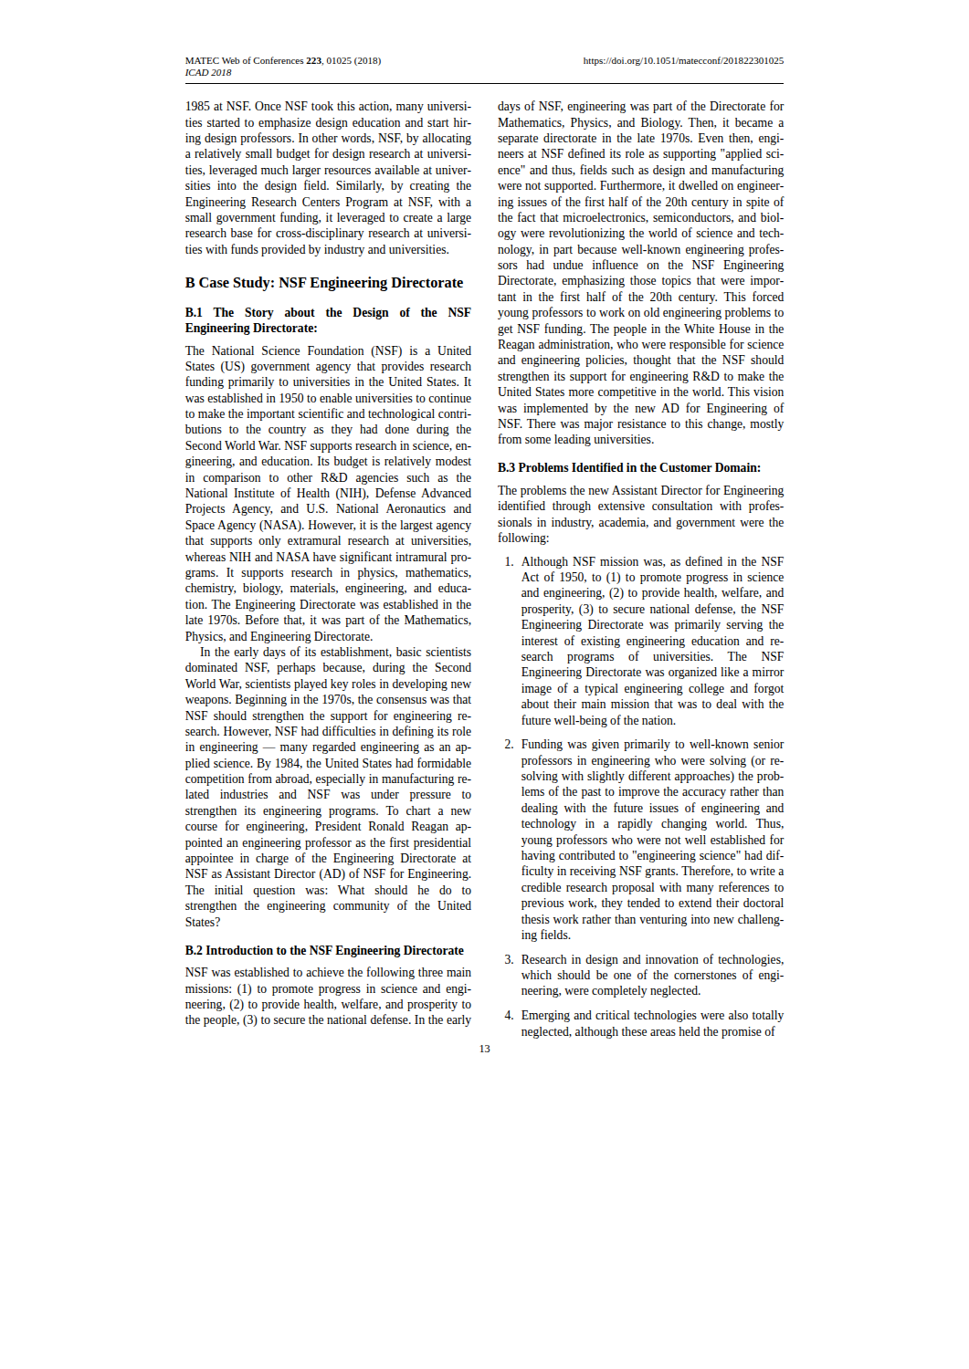MATEC Web of Conferences 223, 01025 (2018)
ICAD 2018
https://doi.org/10.1051/matecconf/201822301025
1985 at NSF. Once NSF took this action, many universities started to emphasize design education and start hiring design professors. In other words, NSF, by allocating a relatively small budget for design research at universities, leveraged much larger resources available at universities into the design field. Similarly, by creating the Engineering Research Centers Program at NSF, with a small government funding, it leveraged to create a large research base for cross-disciplinary research at universities with funds provided by industry and universities.
B Case Study: NSF Engineering Directorate
B.1 The Story about the Design of the NSF Engineering Directorate:
The National Science Foundation (NSF) is a United States (US) government agency that provides research funding primarily to universities in the United States. It was established in 1950 to enable universities to continue to make the important scientific and technological contributions to the country as they had done during the Second World War. NSF supports research in science, engineering, and education. Its budget is relatively modest in comparison to other R&D agencies such as the National Institute of Health (NIH), Defense Advanced Projects Agency, and U.S. National Aeronautics and Space Agency (NASA). However, it is the largest agency that supports only extramural research at universities, whereas NIH and NASA have significant intramural programs. It supports research in physics, mathematics, chemistry, biology, materials, engineering, and education. The Engineering Directorate was established in the late 1970s. Before that, it was part of the Mathematics, Physics, and Engineering Directorate.
In the early days of its establishment, basic scientists dominated NSF, perhaps because, during the Second World War, scientists played key roles in developing new weapons. Beginning in the 1970s, the consensus was that NSF should strengthen the support for engineering research. However, NSF had difficulties in defining its role in engineering — many regarded engineering as an applied science. By 1984, the United States had formidable competition from abroad, especially in manufacturing related industries and NSF was under pressure to strengthen its engineering programs. To chart a new course for engineering, President Ronald Reagan appointed an engineering professor as the first presidential appointee in charge of the Engineering Directorate at NSF as Assistant Director (AD) of NSF for Engineering. The initial question was: What should he do to strengthen the engineering community of the United States?
B.2 Introduction to the NSF Engineering Directorate
NSF was established to achieve the following three main missions: (1) to promote progress in science and engineering, (2) to provide health, welfare, and prosperity to the people, (3) to secure the national defense. In the early days of NSF, engineering was part of the Directorate for Mathematics, Physics, and Biology. Then, it became a separate directorate in the late 1970s. Even then, engineers at NSF defined its role as supporting "applied science" and thus, fields such as design and manufacturing were not supported. Furthermore, it dwelled on engineering issues of the first half of the 20th century in spite of the fact that microelectronics, semiconductors, and biology were revolutionizing the world of science and technology, in part because well-known engineering professors had undue influence on the NSF Engineering Directorate, emphasizing those topics that were important in the first half of the 20th century. This forced young professors to work on old engineering problems to get NSF funding. The people in the White House in the Reagan administration, who were responsible for science and engineering policies, thought that the NSF should strengthen its support for engineering R&D to make the United States more competitive in the world. This vision was implemented by the new AD for Engineering of NSF. There was major resistance to this change, mostly from some leading universities.
B.3 Problems Identified in the Customer Domain:
The problems the new Assistant Director for Engineering identified through extensive consultation with professionals in industry, academia, and government were the following:
Although NSF mission was, as defined in the NSF Act of 1950, to (1) to promote progress in science and engineering, (2) to provide health, welfare, and prosperity, (3) to secure national defense, the NSF Engineering Directorate was primarily serving the interest of existing engineering education and research programs of universities. The NSF Engineering Directorate was organized like a mirror image of a typical engineering college and forgot about their main mission that was to deal with the future well-being of the nation.
Funding was given primarily to well-known senior professors in engineering who were solving (or resolving with slightly different approaches) the problems of the past to improve the accuracy rather than dealing with the future issues of engineering and technology in a rapidly changing world. Thus, young professors who were not well established for having contributed to "engineering science" had difficulty in receiving NSF grants. Therefore, to write a credible research proposal with many references to previous work, they tended to extend their doctoral thesis work rather than venturing into new challenging fields.
Research in design and innovation of technologies, which should be one of the cornerstones of engineering, were completely neglected.
Emerging and critical technologies were also totally neglected, although these areas held the promise of
13